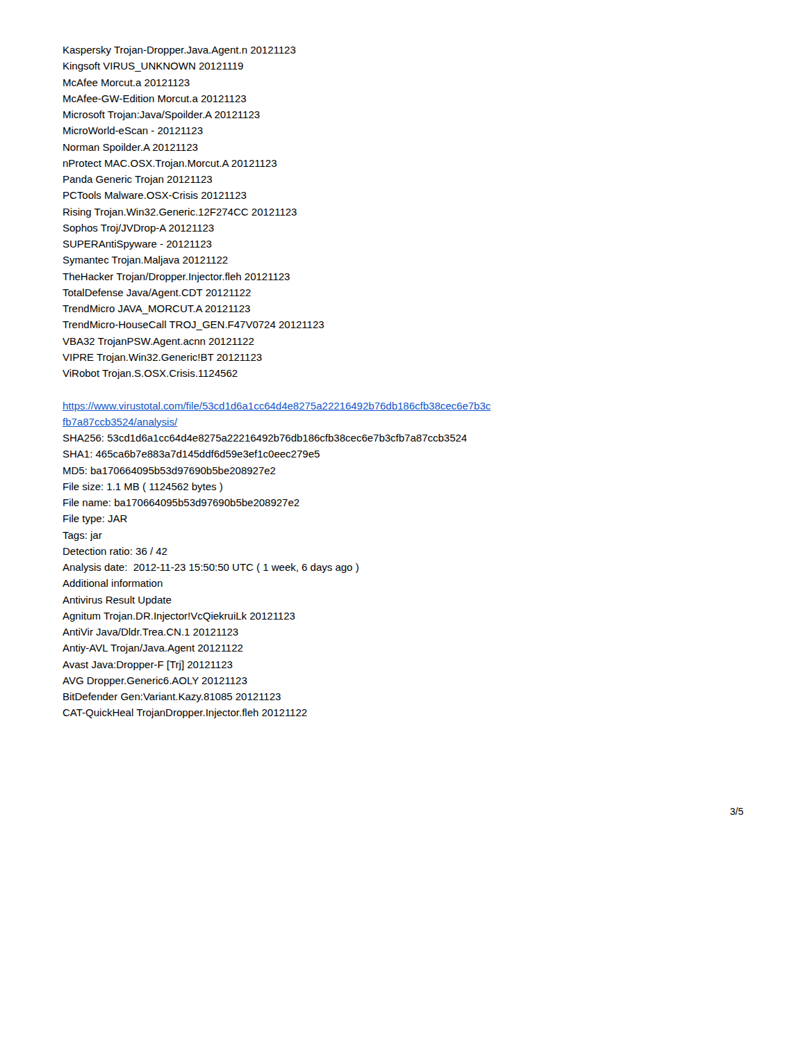Kaspersky Trojan-Dropper.Java.Agent.n 20121123
Kingsoft VIRUS_UNKNOWN 20121119
McAfee Morcut.a 20121123
McAfee-GW-Edition Morcut.a 20121123
Microsoft Trojan:Java/Spoilder.A 20121123
MicroWorld-eScan - 20121123
Norman Spoilder.A 20121123
nProtect MAC.OSX.Trojan.Morcut.A 20121123
Panda Generic Trojan 20121123
PCTools Malware.OSX-Crisis 20121123
Rising Trojan.Win32.Generic.12F274CC 20121123
Sophos Troj/JVDrop-A 20121123
SUPERAntiSpyware - 20121123
Symantec Trojan.Maljava 20121122
TheHacker Trojan/Dropper.Injector.fleh 20121123
TotalDefense Java/Agent.CDT 20121122
TrendMicro JAVA_MORCUT.A 20121123
TrendMicro-HouseCall TROJ_GEN.F47V0724 20121123
VBA32 TrojanPSW.Agent.acnn 20121122
VIPRE Trojan.Win32.Generic!BT 20121123
ViRobot Trojan.S.OSX.Crisis.1124562
https://www.virustotal.com/file/53cd1d6a1cc64d4e8275a22216492b76db186cfb38cec6e7b3c
fb7a87ccb3524/analysis/
SHA256: 53cd1d6a1cc64d4e8275a22216492b76db186cfb38cec6e7b3cfb7a87ccb3524
SHA1: 465ca6b7e883a7d145ddf6d59e3ef1c0eec279e5
MD5: ba170664095b53d97690b5be208927e2
File size: 1.1 MB ( 1124562 bytes )
File name: ba170664095b53d97690b5be208927e2
File type: JAR
Tags: jar
Detection ratio: 36 / 42
Analysis date: 2012-11-23 15:50:50 UTC ( 1 week, 6 days ago )
Additional information
Antivirus Result Update
Agnitum Trojan.DR.Injector!VcQiekruiLk 20121123
AntiVir Java/Dldr.Trea.CN.1 20121123
Antiy-AVL Trojan/Java.Agent 20121122
Avast Java:Dropper-F [Trj] 20121123
AVG Dropper.Generic6.AOLY 20121123
BitDefender Gen:Variant.Kazy.81085 20121123
CAT-QuickHeal TrojanDropper.Injector.fleh 20121122
3/5